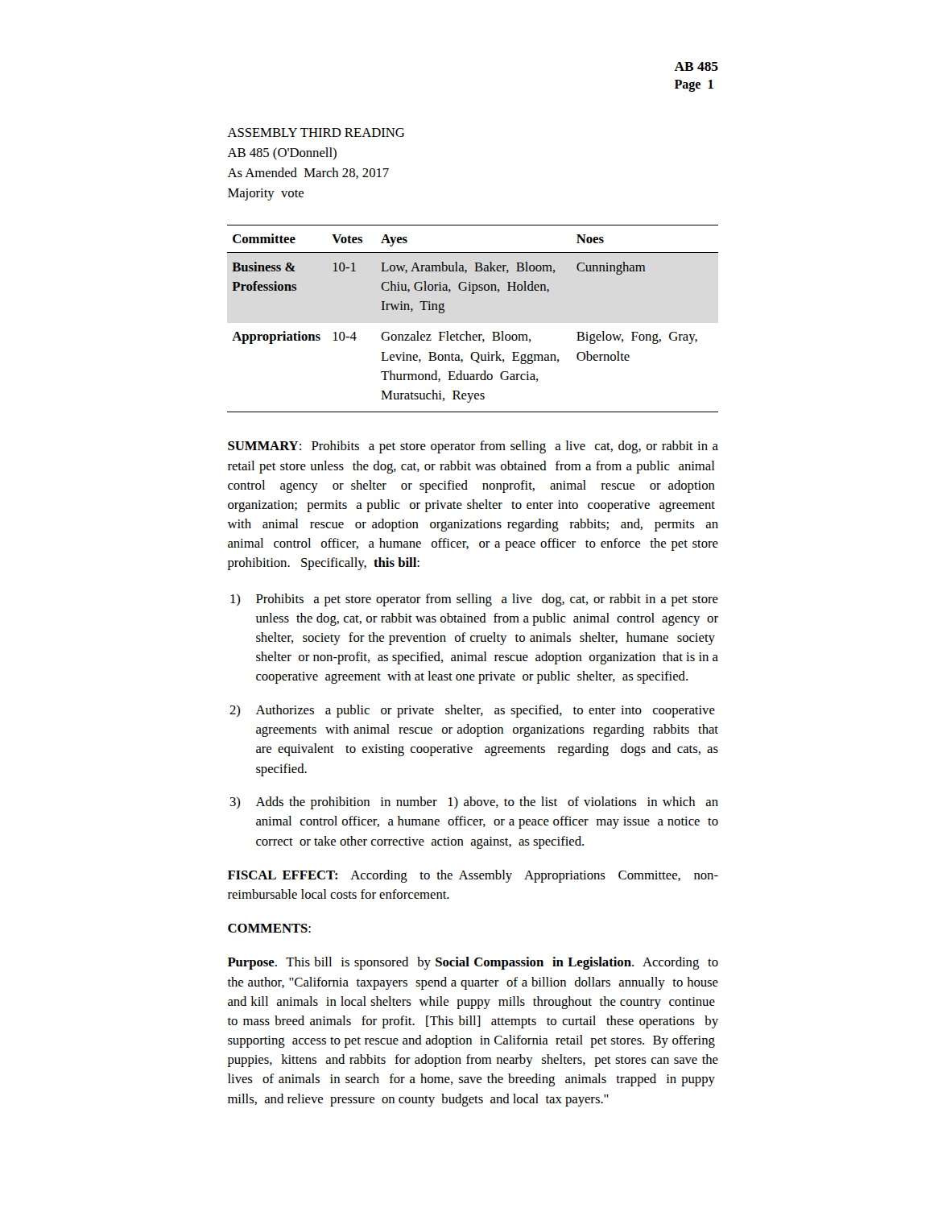AB 485
Page 1
ASSEMBLY THIRD READING
AB 485 (O'Donnell)
As Amended March 28, 2017
Majority vote
| Committee | Votes | Ayes | Noes |
| --- | --- | --- | --- |
| Business & Professions | 10-1 | Low, Arambula, Baker, Bloom, Chiu, Gloria, Gipson, Holden, Irwin, Ting | Cunningham |
| Appropriations | 10-4 | Gonzalez Fletcher, Bloom, Levine, Bonta, Quirk, Eggman, Thurmond, Eduardo Garcia, Muratsuchi, Reyes | Bigelow, Fong, Gray, Obernolte |
SUMMARY: Prohibits a pet store operator from selling a live cat, dog, or rabbit in a retail pet store unless the dog, cat, or rabbit was obtained from a from a public animal control agency or shelter or specified nonprofit, animal rescue or adoption organization; permits a public or private shelter to enter into cooperative agreement with animal rescue or adoption organizations regarding rabbits; and, permits an animal control officer, a humane officer, or a peace officer to enforce the pet store prohibition. Specifically, this bill:
Prohibits a pet store operator from selling a live dog, cat, or rabbit in a pet store unless the dog, cat, or rabbit was obtained from a public animal control agency or shelter, society for the prevention of cruelty to animals shelter, humane society shelter or non-profit, as specified, animal rescue adoption organization that is in a cooperative agreement with at least one private or public shelter, as specified.
Authorizes a public or private shelter, as specified, to enter into cooperative agreements with animal rescue or adoption organizations regarding rabbits that are equivalent to existing cooperative agreements regarding dogs and cats, as specified.
Adds the prohibition in number 1) above, to the list of violations in which an animal control officer, a humane officer, or a peace officer may issue a notice to correct or take other corrective action against, as specified.
FISCAL EFFECT: According to the Assembly Appropriations Committee, non-reimbursable local costs for enforcement.
COMMENTS:
Purpose. This bill is sponsored by Social Compassion in Legislation. According to the author, "California taxpayers spend a quarter of a billion dollars annually to house and kill animals in local shelters while puppy mills throughout the country continue to mass breed animals for profit. [This bill] attempts to curtail these operations by supporting access to pet rescue and adoption in California retail pet stores. By offering puppies, kittens and rabbits for adoption from nearby shelters, pet stores can save the lives of animals in search for a home, save the breeding animals trapped in puppy mills, and relieve pressure on county budgets and local tax payers."